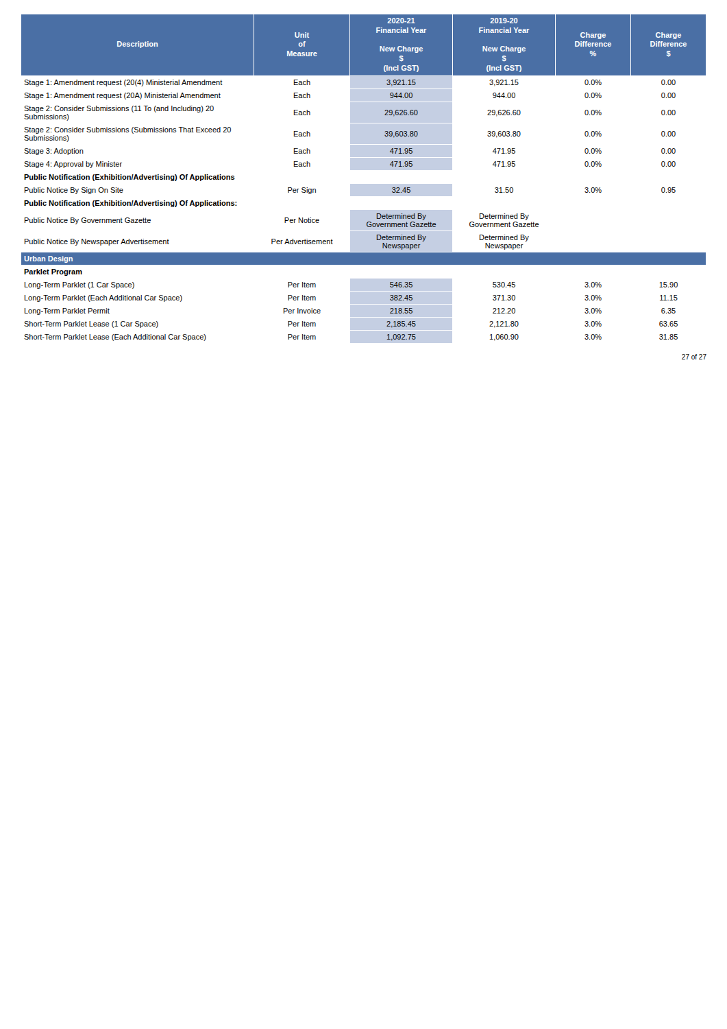| Description | Unit of Measure | 2020-21 Financial Year New Charge $ (Incl GST) | 2019-20 Financial Year New Charge $ (Incl GST) | Charge Difference % | Charge Difference $ |
| --- | --- | --- | --- | --- | --- |
| Stage 1: Amendment request (20(4) Ministerial Amendment | Each | 3,921.15 | 3,921.15 | 0.0% | 0.00 |
| Stage 1: Amendment request (20A) Ministerial Amendment | Each | 944.00 | 944.00 | 0.0% | 0.00 |
| Stage 2: Consider Submissions (11 To (and Including) 20 Submissions) | Each | 29,626.60 | 29,626.60 | 0.0% | 0.00 |
| Stage 2: Consider Submissions (Submissions That Exceed 20 Submissions) | Each | 39,603.80 | 39,603.80 | 0.0% | 0.00 |
| Stage 3: Adoption | Each | 471.95 | 471.95 | 0.0% | 0.00 |
| Stage 4: Approval by Minister | Each | 471.95 | 471.95 | 0.0% | 0.00 |
| Public Notification (Exhibition/Advertising) Of Applications |
| Public Notice By Sign On Site | Per Sign | 32.45 | 31.50 | 3.0% | 0.95 |
| Public Notification (Exhibition/Advertising) Of Applications: |
| Public Notice By Government Gazette | Per Notice | Determined By Government Gazette | Determined By Government Gazette | | |
| Public Notice By Newspaper Advertisement | Per Advertisement | Determined By Newspaper | Determined By Newspaper | | |
| Urban Design |
| Parklet Program |
| Long-Term Parklet (1 Car Space) | Per Item | 546.35 | 530.45 | 3.0% | 15.90 |
| Long-Term Parklet (Each Additional Car Space) | Per Item | 382.45 | 371.30 | 3.0% | 11.15 |
| Long-Term Parklet Permit | Per Invoice | 218.55 | 212.20 | 3.0% | 6.35 |
| Short-Term Parklet Lease (1 Car Space) | Per Item | 2,185.45 | 2,121.80 | 3.0% | 63.65 |
| Short-Term Parklet Lease (Each Additional Car Space) | Per Item | 1,092.75 | 1,060.90 | 3.0% | 31.85 |
27 of 27